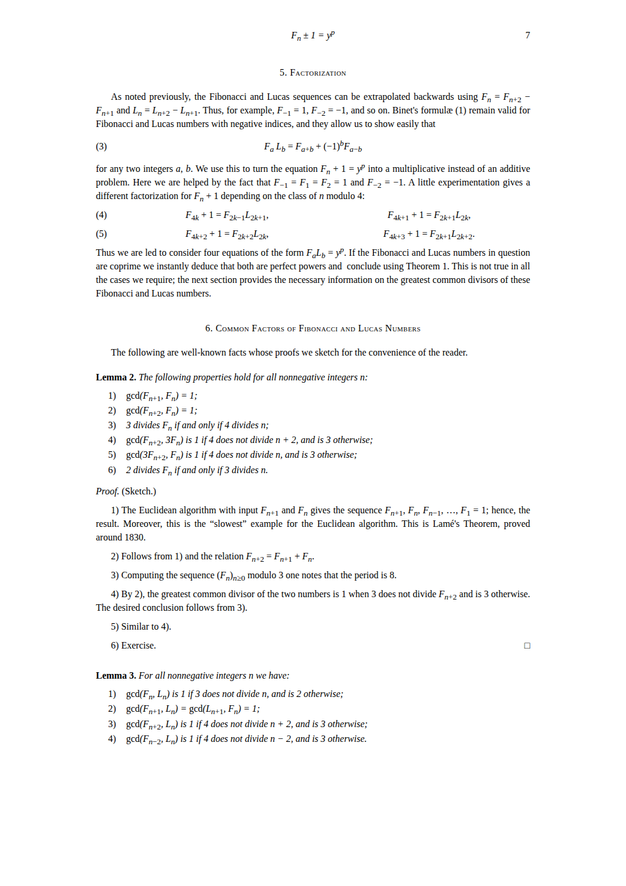Fn ± 1 = yp 7
5. Factorization
As noted previously, the Fibonacci and Lucas sequences can be extrapolated backwards using Fn = Fn+2 − Fn+1 and Ln = Ln+2 − Ln+1. Thus, for example, F−1 = 1, F−2 = −1, and so on. Binet's formulæ (1) remain valid for Fibonacci and Lucas numbers with negative indices, and they allow us to show easily that
(3) Fa Lb = Fa+b + (−1)bFa−b
for any two integers a, b. We use this to turn the equation Fn + 1 = yp into a multiplicative instead of an additive problem. Here we are helped by the fact that F−1 = F1 = F2 = 1 and F−2 = −1. A little experimentation gives a different factorization for Fn + 1 depending on the class of n modulo 4:
(4) F4k + 1 = F2k−1L2k+1, F4k+1 + 1 = F2k+1L2k,
(5) F4k+2 + 1 = F2k+2L2k, F4k+3 + 1 = F2k+1L2k+2.
Thus we are led to consider four equations of the form FaLb = yp. If the Fibonacci and Lucas numbers in question are coprime we instantly deduce that both are perfect powers and conclude using Theorem 1. This is not true in all the cases we require; the next section provides the necessary information on the greatest common divisors of these Fibonacci and Lucas numbers.
6. Common Factors of Fibonacci and Lucas Numbers
The following are well-known facts whose proofs we sketch for the convenience of the reader.
Lemma 2. The following properties hold for all nonnegative integers n:
gcd(Fn+1, Fn) = 1;
gcd(Fn+2, Fn) = 1;
3 divides Fn if and only if 4 divides n;
gcd(Fn+2, 3Fn) is 1 if 4 does not divide n + 2, and is 3 otherwise;
gcd(3Fn+2, Fn) is 1 if 4 does not divide n, and is 3 otherwise;
2 divides Fn if and only if 3 divides n.
Proof. (Sketch.)
1) The Euclidean algorithm with input Fn+1 and Fn gives the sequence Fn+1, Fn, Fn−1, …, F1 = 1; hence, the result. Moreover, this is the “slowest” example for the Euclidean algorithm. This is Lamé's Theorem, proved around 1830.
2) Follows from 1) and the relation Fn+2 = Fn+1 + Fn.
3) Computing the sequence (Fn)n≥0 modulo 3 one notes that the period is 8.
4) By 2), the greatest common divisor of the two numbers is 1 when 3 does not divide Fn+2 and is 3 otherwise. The desired conclusion follows from 3).
5) Similar to 4).
6) Exercise. □
Lemma 3. For all nonnegative integers n we have:
gcd(Fn, Ln) is 1 if 3 does not divide n, and is 2 otherwise;
gcd(Fn+1, Ln) = gcd(Ln+1, Fn) = 1;
gcd(Fn+2, Ln) is 1 if 4 does not divide n + 2, and is 3 otherwise;
gcd(Fn−2, Ln) is 1 if 4 does not divide n − 2, and is 3 otherwise.